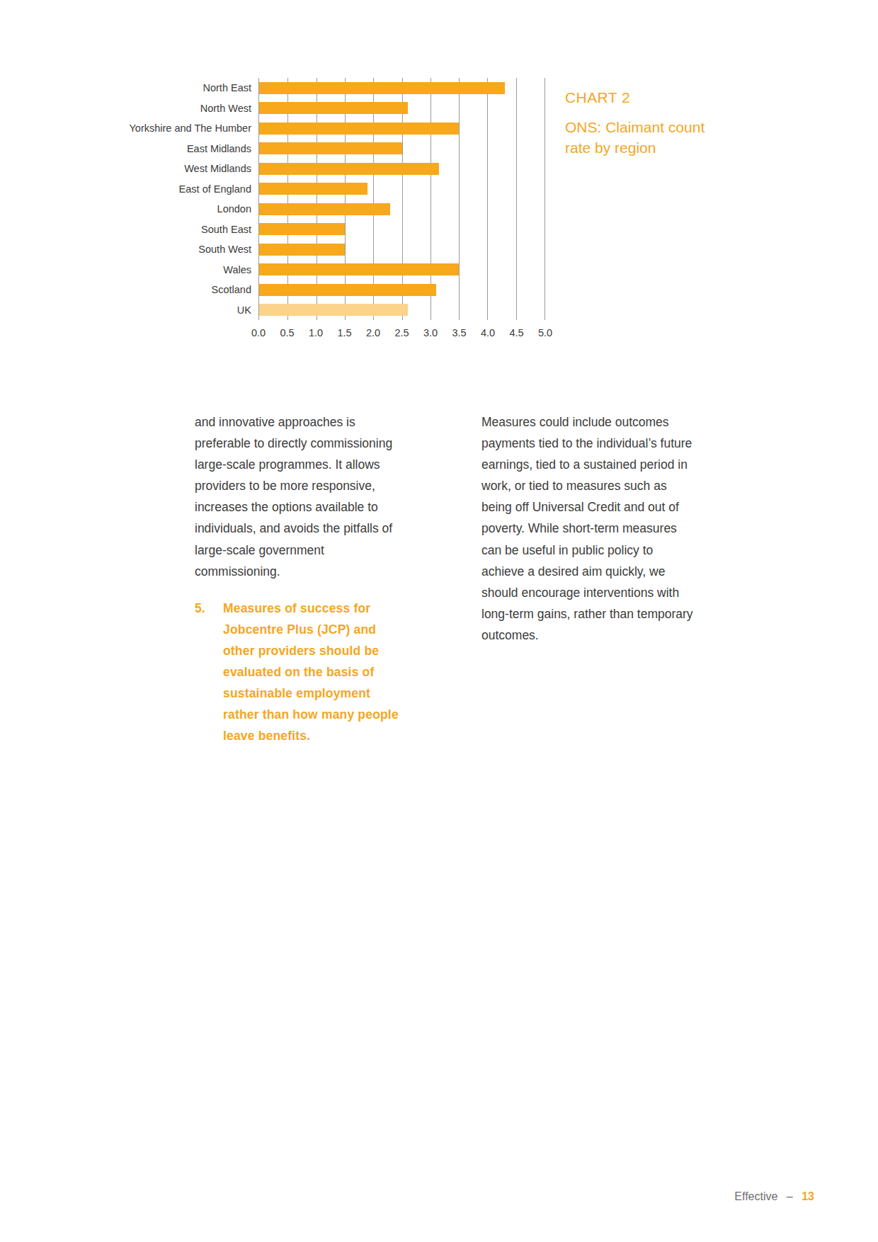North East
North West
Yorkshire and The Humber
East Midlands
West Midlands
East of England
London
South East
South West
Wales
Scotland
UK
0.0 0.5 1.0 1.5 2.0 2.5 3.0 3.5 4.0 4.5 5.0
CHART 2
ONS: Claimant count rate by region
and innovative approaches is preferable to directly commissioning large-scale programmes. It allows providers to be more responsive, increases the options available to individuals, and avoids the pitfalls of large-scale government commissioning.
5.
Measures of success for Jobcentre Plus (JCP) and other providers should be evaluated on the basis of sustainable employment rather than how many people leave benefits.
Measures could include outcomes payments tied to the individual’s future earnings, tied to a sustained period in work, or tied to measures such as being off Universal Credit and out of poverty. While short-term measures can be useful in public policy to achieve a desired aim quickly, we should encourage interventions with long-term gains, rather than temporary outcomes.
Effective – 13